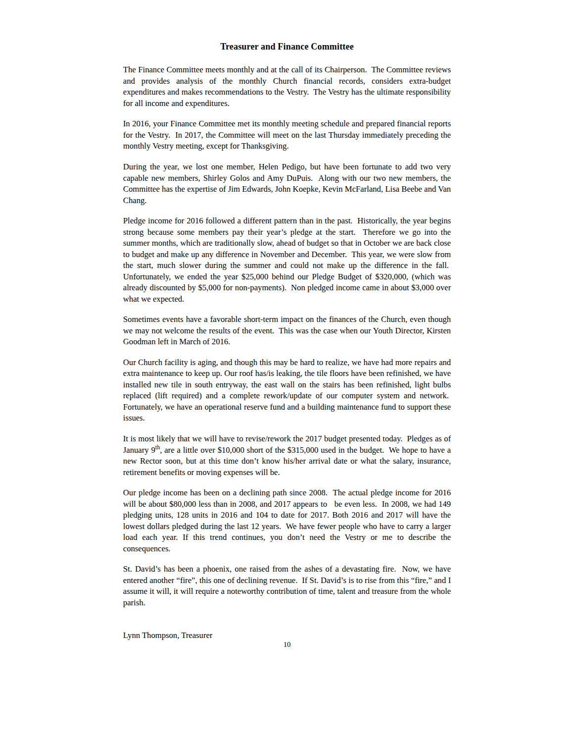Treasurer and Finance Committee
The Finance Committee meets monthly and at the call of its Chairperson. The Committee reviews and provides analysis of the monthly Church financial records, considers extra-budget expenditures and makes recommendations to the Vestry. The Vestry has the ultimate responsibility for all income and expenditures.
In 2016, your Finance Committee met its monthly meeting schedule and prepared financial reports for the Vestry. In 2017, the Committee will meet on the last Thursday immediately preceding the monthly Vestry meeting, except for Thanksgiving.
During the year, we lost one member, Helen Pedigo, but have been fortunate to add two very capable new members, Shirley Golos and Amy DuPuis. Along with our two new members, the Committee has the expertise of Jim Edwards, John Koepke, Kevin McFarland, Lisa Beebe and Van Chang.
Pledge income for 2016 followed a different pattern than in the past. Historically, the year begins strong because some members pay their year’s pledge at the start. Therefore we go into the summer months, which are traditionally slow, ahead of budget so that in October we are back close to budget and make up any difference in November and December. This year, we were slow from the start, much slower during the summer and could not make up the difference in the fall. Unfortunately, we ended the year $25,000 behind our Pledge Budget of $320,000, (which was already discounted by $5,000 for non-payments). Non pledged income came in about $3,000 over what we expected.
Sometimes events have a favorable short-term impact on the finances of the Church, even though we may not welcome the results of the event. This was the case when our Youth Director, Kirsten Goodman left in March of 2016.
Our Church facility is aging, and though this may be hard to realize, we have had more repairs and extra maintenance to keep up. Our roof has/is leaking, the tile floors have been refinished, we have installed new tile in south entryway, the east wall on the stairs has been refinished, light bulbs replaced (lift required) and a complete rework/update of our computer system and network. Fortunately, we have an operational reserve fund and a building maintenance fund to support these issues.
It is most likely that we will have to revise/rework the 2017 budget presented today. Pledges as of January 9th, are a little over $10,000 short of the $315,000 used in the budget. We hope to have a new Rector soon, but at this time don’t know his/her arrival date or what the salary, insurance, retirement benefits or moving expenses will be.
Our pledge income has been on a declining path since 2008. The actual pledge income for 2016 will be about $80,000 less than in 2008, and 2017 appears to be even less. In 2008, we had 149 pledging units, 128 units in 2016 and 104 to date for 2017. Both 2016 and 2017 will have the lowest dollars pledged during the last 12 years. We have fewer people who have to carry a larger load each year. If this trend continues, you don’t need the Vestry or me to describe the consequences.
St. David’s has been a phoenix, one raised from the ashes of a devastating fire. Now, we have entered another “fire”, this one of declining revenue. If St. David’s is to rise from this “fire,” and I assume it will, it will require a noteworthy contribution of time, talent and treasure from the whole parish.
Lynn Thompson, Treasurer
10